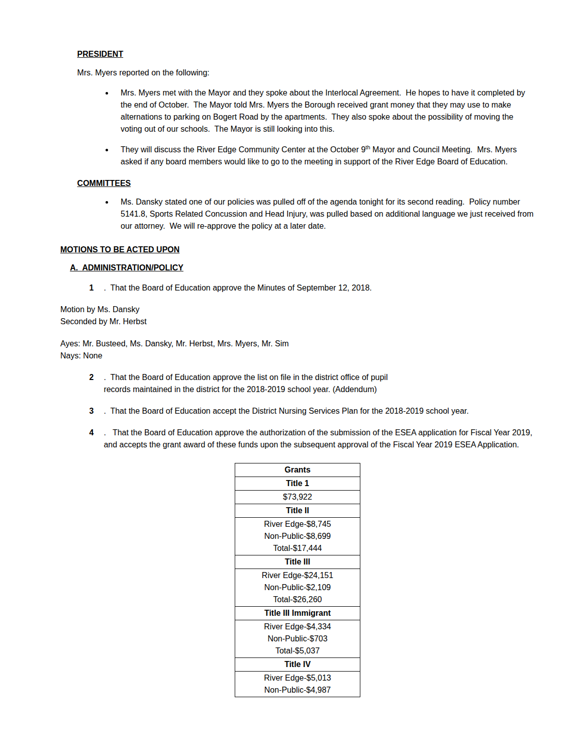PRESIDENT
Mrs. Myers reported on the following:
Mrs. Myers met with the Mayor and they spoke about the Interlocal Agreement. He hopes to have it completed by the end of October. The Mayor told Mrs. Myers the Borough received grant money that they may use to make alternations to parking on Bogert Road by the apartments. They also spoke about the possibility of moving the voting out of our schools. The Mayor is still looking into this.
They will discuss the River Edge Community Center at the October 9th Mayor and Council Meeting. Mrs. Myers asked if any board members would like to go to the meeting in support of the River Edge Board of Education.
COMMITTEES
Ms. Dansky stated one of our policies was pulled off of the agenda tonight for its second reading. Policy number 5141.8, Sports Related Concussion and Head Injury, was pulled based on additional language we just received from our attorney. We will re-approve the policy at a later date.
MOTIONS TO BE ACTED UPON
A. ADMINISTRATION/POLICY
1 . That the Board of Education approve the Minutes of September 12, 2018.
Motion by Ms. Dansky
Seconded by Mr. Herbst
Ayes: Mr. Busteed, Ms. Dansky, Mr. Herbst, Mrs. Myers, Mr. Sim
Nays: None
2 . That the Board of Education approve the list on file in the district office of pupil
records maintained in the district for the 2018-2019 school year. (Addendum)
3 . That the Board of Education accept the District Nursing Services Plan for the 2018-2019 school year.
4 . That the Board of Education approve the authorization of the submission of the ESEA application for Fiscal Year 2019, and accepts the grant award of these funds upon the subsequent approval of the Fiscal Year 2019 ESEA Application.
| Grants |
| Title 1 |
| $73,922 |
| Title II |
| River Edge-$8,745 Non-Public-$8,699 Total-$17,444 |
| Title III |
| River Edge-$24,151 Non-Public-$2,109 Total-$26,260 |
| Title III Immigrant |
| River Edge-$4,334 Non-Public-$703 Total-$5,037 |
| Title IV |
| River Edge-$5,013 Non-Public-$4,987 |